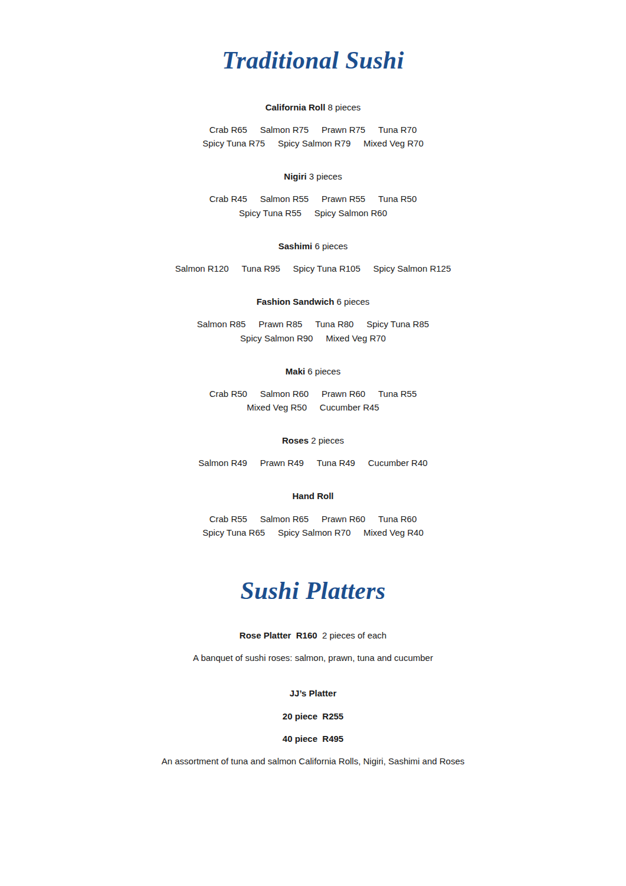Traditional Sushi
California Roll 8 pieces
Crab R65 Salmon R75 Prawn R75 Tuna R70 Spicy Tuna R75 Spicy Salmon R79 Mixed Veg R70
Nigiri 3 pieces
Crab R45 Salmon R55 Prawn R55 Tuna R50 Spicy Tuna R55 Spicy Salmon R60
Sashimi 6 pieces
Salmon R120 Tuna R95 Spicy Tuna R105 Spicy Salmon R125
Fashion Sandwich 6 pieces
Salmon R85 Prawn R85 Tuna R80 Spicy Tuna R85 Spicy Salmon R90 Mixed Veg R70
Maki 6 pieces
Crab R50 Salmon R60 Prawn R60 Tuna R55 Mixed Veg R50 Cucumber R45
Roses 2 pieces
Salmon R49 Prawn R49 Tuna R49 Cucumber R40
Hand Roll
Crab R55 Salmon R65 Prawn R60 Tuna R60 Spicy Tuna R65 Spicy Salmon R70 Mixed Veg R40
Sushi Platters
Rose Platter R160 2 pieces of each
A banquet of sushi roses: salmon, prawn, tuna and cucumber
JJ’s Platter
20 piece R255
40 piece R495
An assortment of tuna and salmon California Rolls, Nigiri, Sashimi and Roses